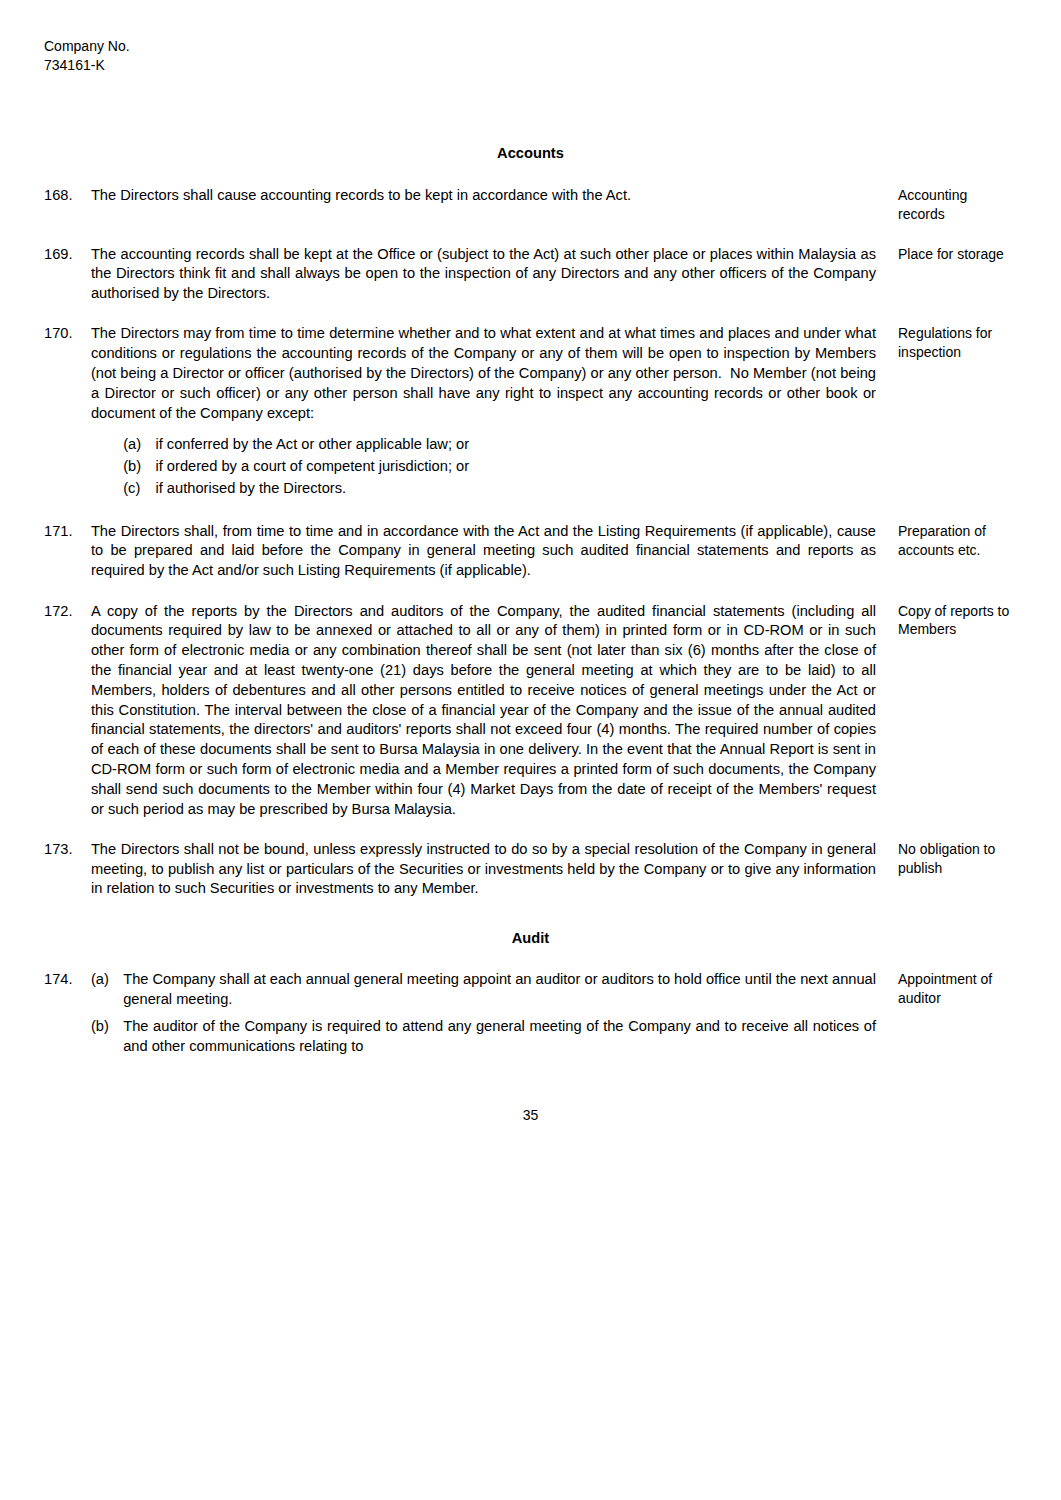Company No.
734161-K
Accounts
168.
The Directors shall cause accounting records to be kept in accordance with the Act.
Accounting records
169.
The accounting records shall be kept at the Office or (subject to the Act) at such other place or places within Malaysia as the Directors think fit and shall always be open to the inspection of any Directors and any other officers of the Company authorised by the Directors.
Place for storage
170.
The Directors may from time to time determine whether and to what extent and at what times and places and under what conditions or regulations the accounting records of the Company or any of them will be open to inspection by Members (not being a Director or officer (authorised by the Directors) of the Company) or any other person. No Member (not being a Director or such officer) or any other person shall have any right to inspect any accounting records or other book or document of the Company except:
(a) if conferred by the Act or other applicable law; or
(b) if ordered by a court of competent jurisdiction; or
(c) if authorised by the Directors.
Regulations for inspection
171.
The Directors shall, from time to time and in accordance with the Act and the Listing Requirements (if applicable), cause to be prepared and laid before the Company in general meeting such audited financial statements and reports as required by the Act and/or such Listing Requirements (if applicable).
Preparation of accounts etc.
172.
A copy of the reports by the Directors and auditors of the Company, the audited financial statements (including all documents required by law to be annexed or attached to all or any of them) in printed form or in CD-ROM or in such other form of electronic media or any combination thereof shall be sent (not later than six (6) months after the close of the financial year and at least twenty-one (21) days before the general meeting at which they are to be laid) to all Members, holders of debentures and all other persons entitled to receive notices of general meetings under the Act or this Constitution. The interval between the close of a financial year of the Company and the issue of the annual audited financial statements, the directors' and auditors' reports shall not exceed four (4) months. The required number of copies of each of these documents shall be sent to Bursa Malaysia in one delivery. In the event that the Annual Report is sent in CD-ROM form or such form of electronic media and a Member requires a printed form of such documents, the Company shall send such documents to the Member within four (4) Market Days from the date of receipt of the Members' request or such period as may be prescribed by Bursa Malaysia.
Copy of reports to Members
173.
The Directors shall not be bound, unless expressly instructed to do so by a special resolution of the Company in general meeting, to publish any list or particulars of the Securities or investments held by the Company or to give any information in relation to such Securities or investments to any Member.
No obligation to publish
Audit
174.
(a)
The Company shall at each annual general meeting appoint an auditor or auditors to hold office until the next annual general meeting.
(b)
The auditor of the Company is required to attend any general meeting of the Company and to receive all notices of and other communications relating to
Appointment of auditor
35